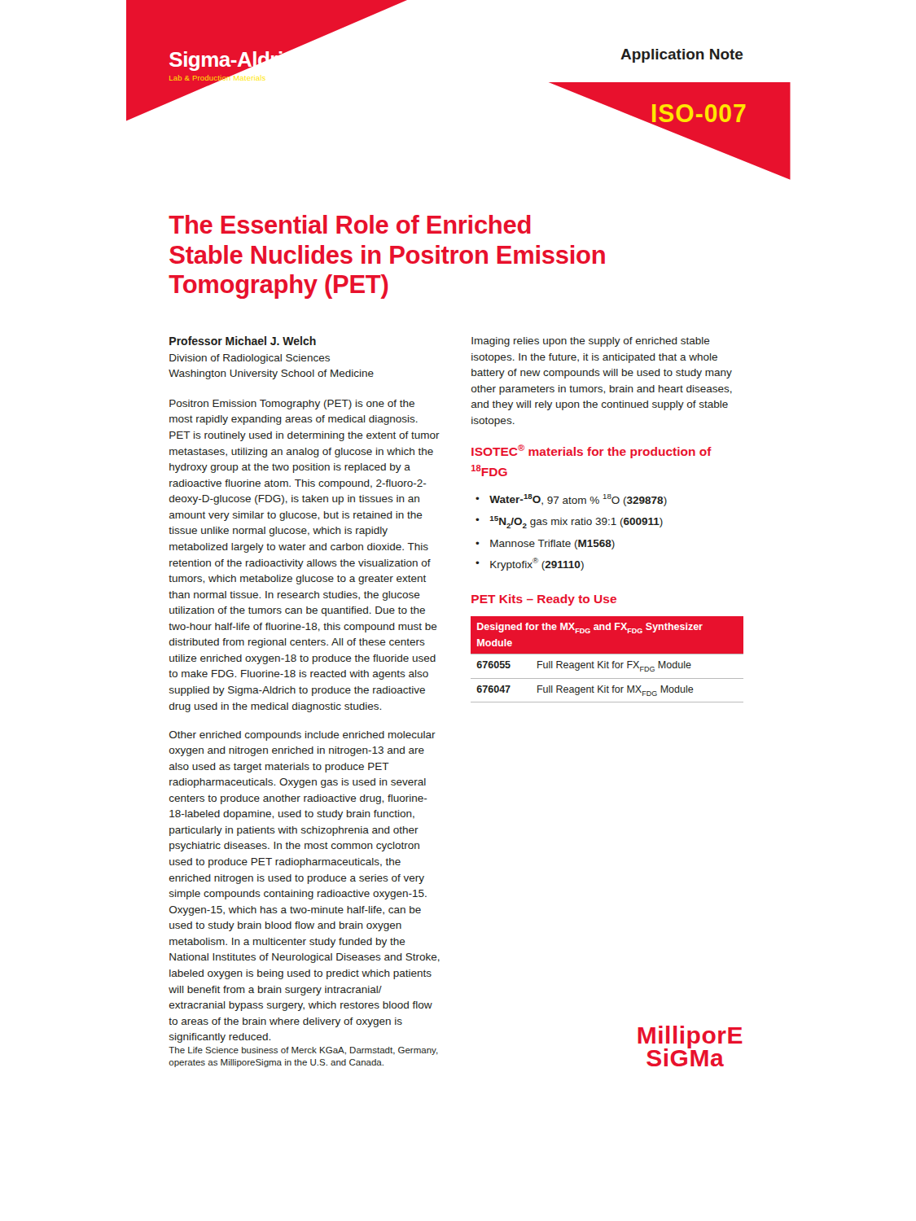Sigma-Aldrich®
Lab & Production Materials
Application Note
ISO-007
The Essential Role of Enriched
Stable Nuclides in Positron Emission
Tomography (PET)
Professor Michael J. Welch
Division of Radiological Sciences
Washington University School of Medicine
Positron Emission Tomography (PET) is one of the most rapidly expanding areas of medical diagnosis. PET is routinely used in determining the extent of tumor metastases, utilizing an analog of glucose in which the hydroxy group at the two position is replaced by a radioactive fluorine atom. This compound, 2-fluoro-2-deoxy-D-glucose (FDG), is taken up in tissues in an amount very similar to glucose, but is retained in the tissue unlike normal glucose, which is rapidly metabolized largely to water and carbon dioxide. This retention of the radioactivity allows the visualization of tumors, which metabolize glucose to a greater extent than normal tissue. In research studies, the glucose utilization of the tumors can be quantified. Due to the two-hour half-life of fluorine-18, this compound must be distributed from regional centers. All of these centers utilize enriched oxygen-18 to produce the fluoride used to make FDG. Fluorine-18 is reacted with agents also supplied by Sigma-Aldrich to produce the radioactive drug used in the medical diagnostic studies.
Other enriched compounds include enriched molecular oxygen and nitrogen enriched in nitrogen-13 and are also used as target materials to produce PET radiopharmaceuticals. Oxygen gas is used in several centers to produce another radioactive drug, fluorine-18-labeled dopamine, used to study brain function, particularly in patients with schizophrenia and other psychiatric diseases. In the most common cyclotron used to produce PET radiopharmaceuticals, the enriched nitrogen is used to produce a series of very simple compounds containing radioactive oxygen-15. Oxygen-15, which has a two-minute half-life, can be used to study brain blood flow and brain oxygen metabolism. In a multicenter study funded by the National Institutes of Neurological Diseases and Stroke, labeled oxygen is being used to predict which patients will benefit from a brain surgery intracranial/ extracranial bypass surgery, which restores blood flow to areas of the brain where delivery of oxygen is significantly reduced.
Imaging relies upon the supply of enriched stable isotopes. In the future, it is anticipated that a whole battery of new compounds will be used to study many other parameters in tumors, brain and heart diseases, and they will rely upon the continued supply of stable isotopes.
ISOTEC® materials for the production of 18FDG
Water-18O, 97 atom % 18O (329878)
15N2/O2 gas mix ratio 39:1 (600911)
Mannose Triflate (M1568)
Kryptofix® (291110)
PET Kits – Ready to Use
| Designed for the MX FDG and FX FDG Synthesizer Module |
| --- |
| 676055 | Full Reagent Kit for FX FDG Module |
| 676047 | Full Reagent Kit for MX FDG Module |
The Life Science business of Merck KGaA, Darmstadt, Germany,
operates as MilliporeSigma in the U.S. and Canada.
MilliporE
SiGMa